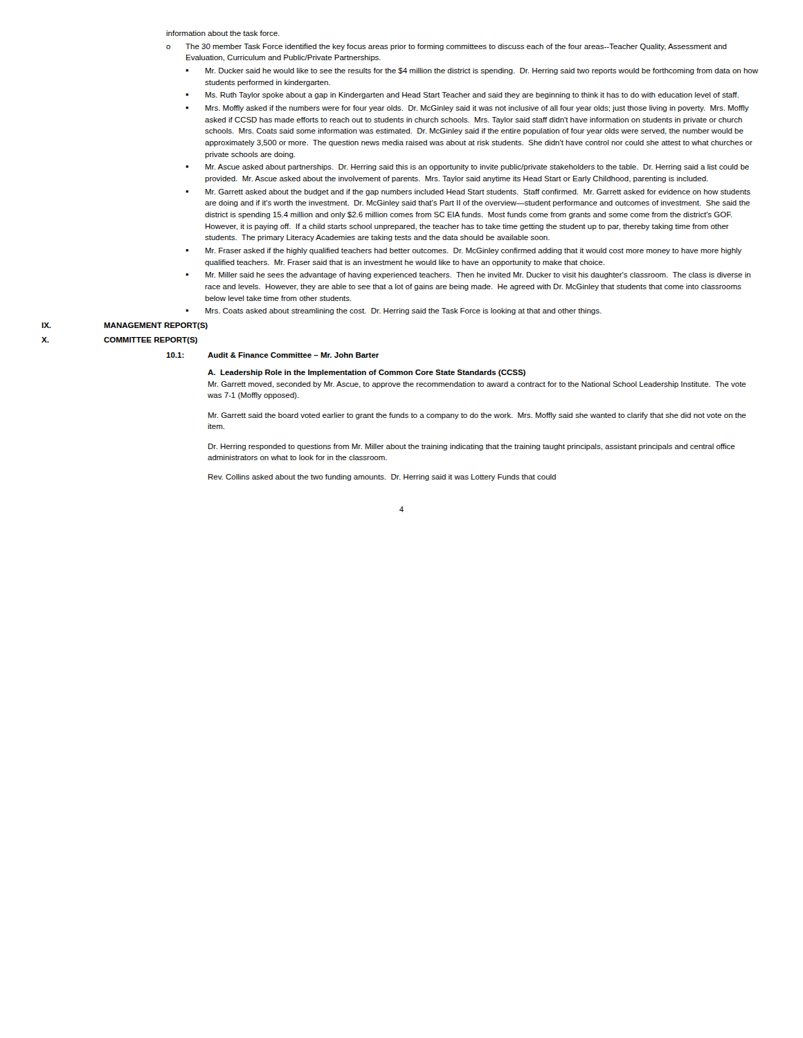information about the task force.
The 30 member Task Force identified the key focus areas prior to forming committees to discuss each of the four areas--Teacher Quality, Assessment and Evaluation, Curriculum and Public/Private Partnerships.
Mr. Ducker said he would like to see the results for the $4 million the district is spending. Dr. Herring said two reports would be forthcoming from data on how students performed in kindergarten.
Ms. Ruth Taylor spoke about a gap in Kindergarten and Head Start Teacher and said they are beginning to think it has to do with education level of staff.
Mrs. Moffly asked if the numbers were for four year olds. Dr. McGinley said it was not inclusive of all four year olds; just those living in poverty. Mrs. Moffly asked if CCSD has made efforts to reach out to students in church schools. Mrs. Taylor said staff didn't have information on students in private or church schools. Mrs. Coats said some information was estimated. Dr. McGinley said if the entire population of four year olds were served, the number would be approximately 3,500 or more. The question news media raised was about at risk students. She didn't have control nor could she attest to what churches or private schools are doing.
Mr. Ascue asked about partnerships. Dr. Herring said this is an opportunity to invite public/private stakeholders to the table. Dr. Herring said a list could be provided. Mr. Ascue asked about the involvement of parents. Mrs. Taylor said anytime its Head Start or Early Childhood, parenting is included.
Mr. Garrett asked about the budget and if the gap numbers included Head Start students. Staff confirmed. Mr. Garrett asked for evidence on how students are doing and if it's worth the investment. Dr. McGinley said that's Part II of the overview—student performance and outcomes of investment. She said the district is spending 15.4 million and only $2.6 million comes from SC EIA funds. Most funds come from grants and some come from the district's GOF. However, it is paying off. If a child starts school unprepared, the teacher has to take time getting the student up to par, thereby taking time from other students. The primary Literacy Academies are taking tests and the data should be available soon.
Mr. Fraser asked if the highly qualified teachers had better outcomes. Dr. McGinley confirmed adding that it would cost more money to have more highly qualified teachers. Mr. Fraser said that is an investment he would like to have an opportunity to make that choice.
Mr. Miller said he sees the advantage of having experienced teachers. Then he invited Mr. Ducker to visit his daughter's classroom. The class is diverse in race and levels. However, they are able to see that a lot of gains are being made. He agreed with Dr. McGinley that students that come into classrooms below level take time from other students.
Mrs. Coats asked about streamlining the cost. Dr. Herring said the Task Force is looking at that and other things.
IX.
MANAGEMENT REPORT(S)
X.
COMMITTEE REPORT(S)
10.1: Audit & Finance Committee – Mr. John Barter
A. Leadership Role in the Implementation of Common Core State Standards (CCSS)
Mr. Garrett moved, seconded by Mr. Ascue, to approve the recommendation to award a contract for to the National School Leadership Institute. The vote was 7-1 (Moffly opposed).
Mr. Garrett said the board voted earlier to grant the funds to a company to do the work. Mrs. Moffly said she wanted to clarify that she did not vote on the item.
Dr. Herring responded to questions from Mr. Miller about the training indicating that the training taught principals, assistant principals and central office administrators on what to look for in the classroom.
Rev. Collins asked about the two funding amounts. Dr. Herring said it was Lottery Funds that could
4